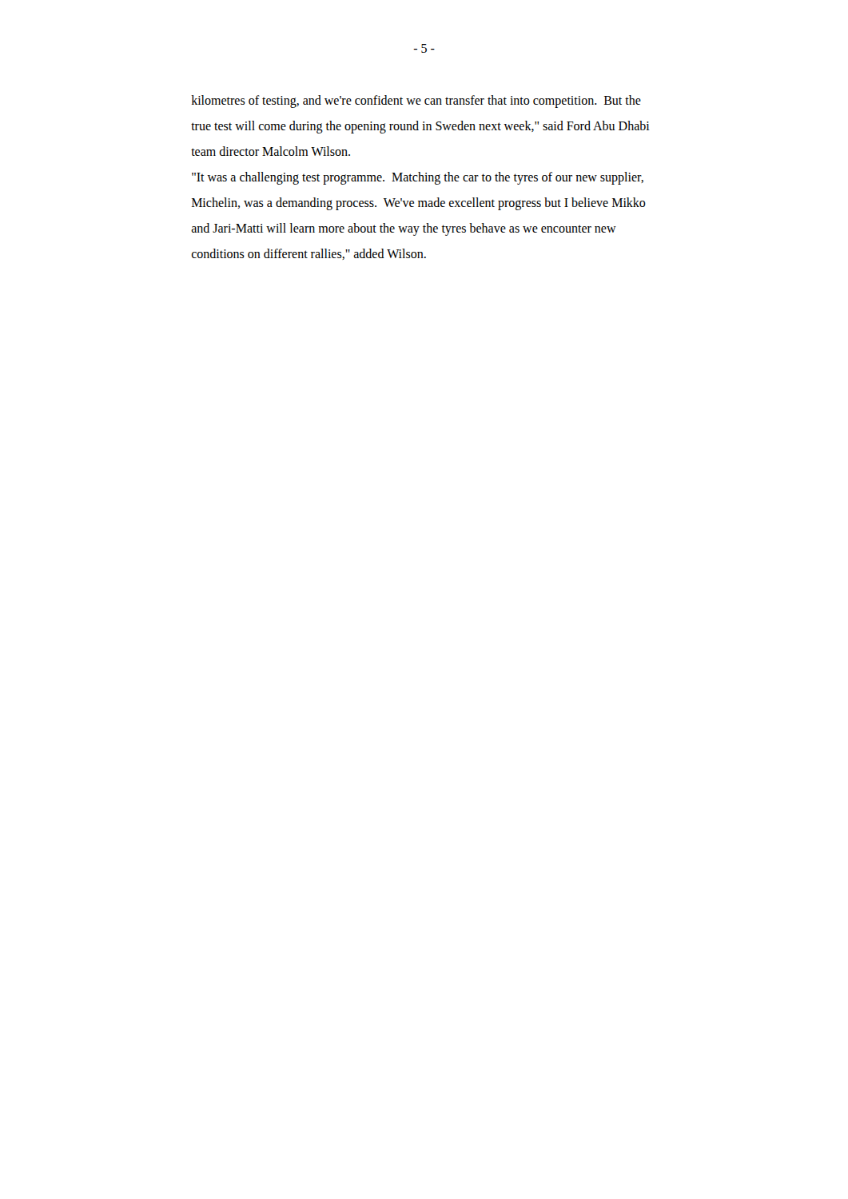- 5 -
kilometres of testing, and we're confident we can transfer that into competition. But the true test will come during the opening round in Sweden next week," said Ford Abu Dhabi team director Malcolm Wilson.
"It was a challenging test programme. Matching the car to the tyres of our new supplier, Michelin, was a demanding process. We've made excellent progress but I believe Mikko and Jari-Matti will learn more about the way the tyres behave as we encounter new conditions on different rallies," added Wilson.